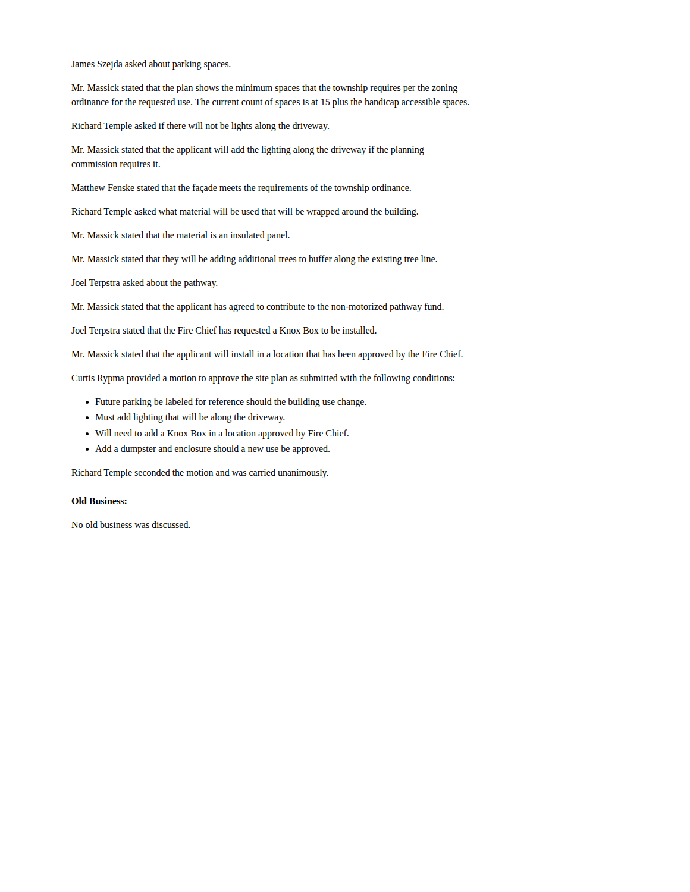James Szejda asked about parking spaces.
Mr. Massick stated that the plan shows the minimum spaces that the township requires per the zoning ordinance for the requested use. The current count of spaces is at 15 plus the handicap accessible spaces.
Richard Temple asked if there will not be lights along the driveway.
Mr. Massick stated that the applicant will add the lighting along the driveway if the planning commission requires it.
Matthew Fenske stated that the façade meets the requirements of the township ordinance.
Richard Temple asked what material will be used that will be wrapped around the building.
Mr. Massick stated that the material is an insulated panel.
Mr. Massick stated that they will be adding additional trees to buffer along the existing tree line.
Joel Terpstra asked about the pathway.
Mr. Massick stated that the applicant has agreed to contribute to the non-motorized pathway fund.
Joel Terpstra stated that the Fire Chief has requested a Knox Box to be installed.
Mr. Massick stated that the applicant will install in a location that has been approved by the Fire Chief.
Curtis Rypma provided a motion to approve the site plan as submitted with the following conditions:
Future parking be labeled for reference should the building use change.
Must add lighting that will be along the driveway.
Will need to add a Knox Box in a location approved by Fire Chief.
Add a dumpster and enclosure should a new use be approved.
Richard Temple seconded the motion and was carried unanimously.
Old Business:
No old business was discussed.